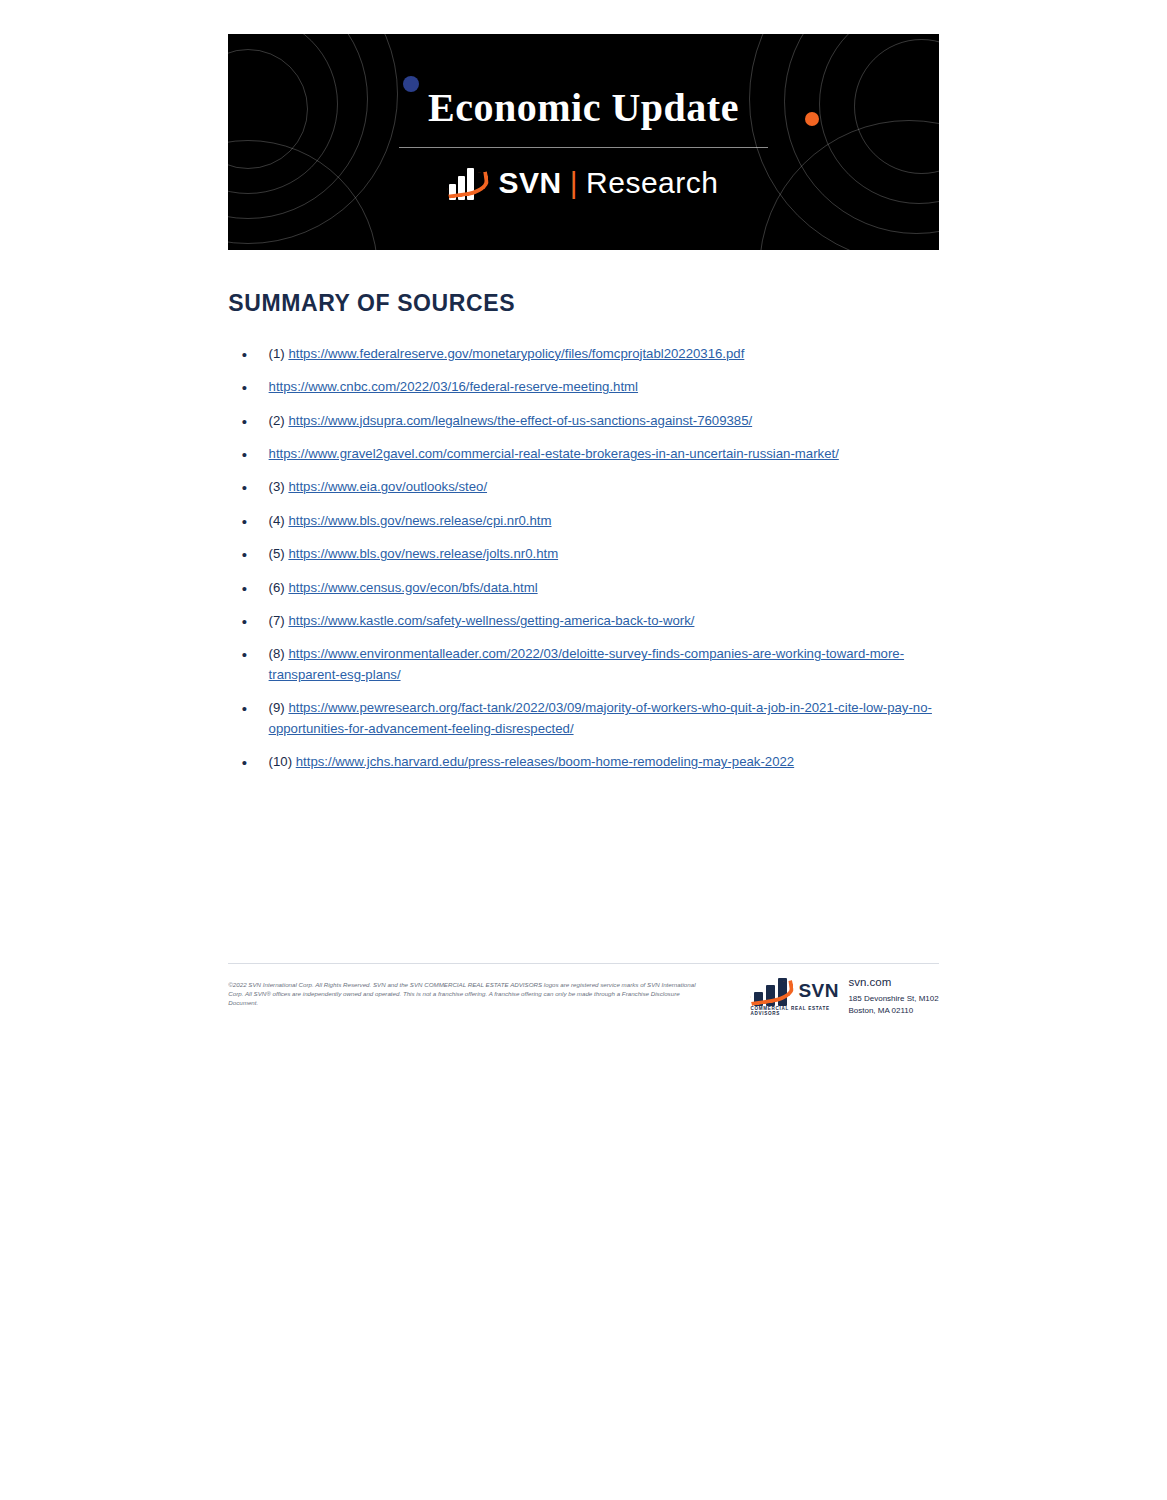Economic Update
SVN|Research
SUMMARY OF SOURCES
(1) https://www.federalreserve.gov/monetarypolicy/files/fomcprojtabl20220316.pdf
https://www.cnbc.com/2022/03/16/federal-reserve-meeting.html
(2) https://www.jdsupra.com/legalnews/the-effect-of-us-sanctions-against-7609385/
https://www.gravel2gavel.com/commercial-real-estate-brokerages-in-an-uncertain-russian-market/
(3) https://www.eia.gov/outlooks/steo/
(4) https://www.bls.gov/news.release/cpi.nr0.htm
(5) https://www.bls.gov/news.release/jolts.nr0.htm
(6) https://www.census.gov/econ/bfs/data.html
(7) https://www.kastle.com/safety-wellness/getting-america-back-to-work/
(8) https://www.environmentalleader.com/2022/03/deloitte-survey-finds-companies-are-working-toward-more-transparent-esg-plans/
(9) https://www.pewresearch.org/fact-tank/2022/03/09/majority-of-workers-who-quit-a-job-in-2021-cite-low-pay-no-opportunities-for-advancement-feeling-disrespected/
(10) https://www.jchs.harvard.edu/press-releases/boom-home-remodeling-may-peak-2022
©2022 SVN International Corp. All Rights Reserved. SVN and the SVN COMMERCIAL REAL ESTATE ADVISORS logos are registered service marks of SVN International Corp. All SVN® offices are independently owned and operated. This is not a franchise offering. A franchise offering can only be made through a Franchise Disclosure Document.
SVN
COMMERCIAL REAL ESTATE ADVISORS
svn.com
185 Devonshire St, M102
Boston, MA 02110